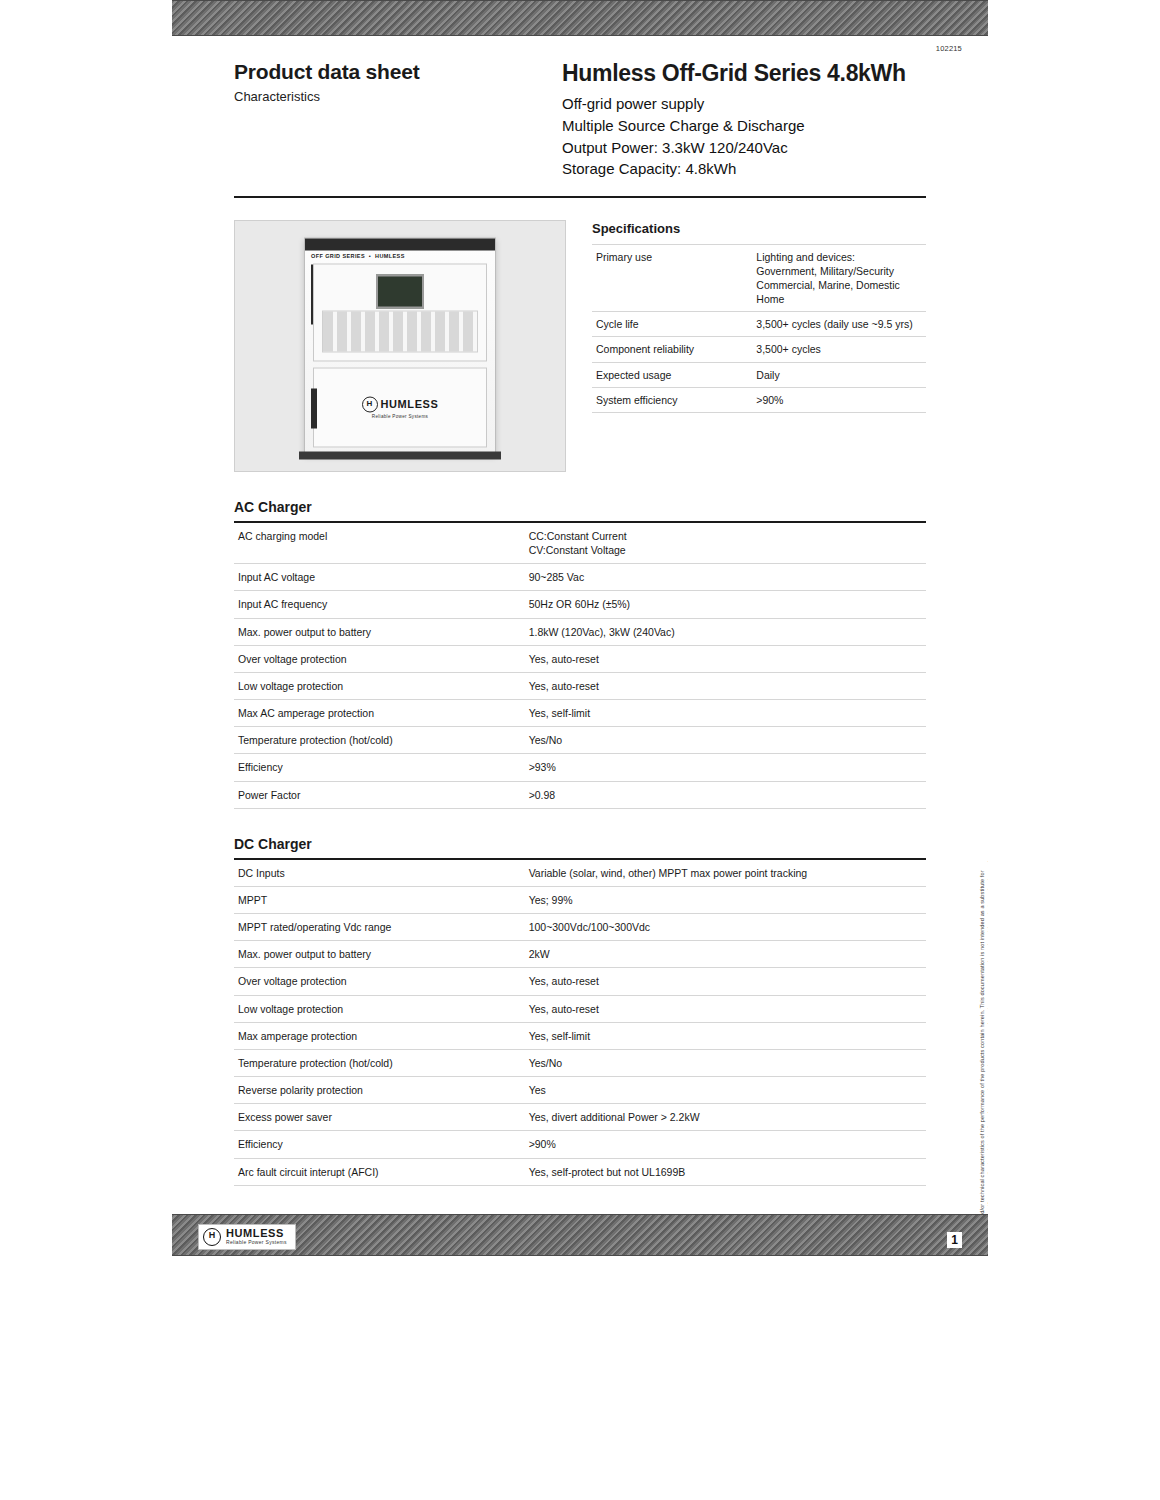102215
Product data sheet
Characteristics
Humless Off-Grid Series 4.8kWh
Off-grid power supply
Multiple Source Charge & Discharge
Output Power: 3.3kW 120/240Vac
Storage Capacity: 4.8kWh
OFF GRID SERIES • HUMLESS
HHUMLESS
Reliable Power Systems
Specifications
| Primary use | Lighting and devices: Government, Military/Security Commercial, Marine, Domestic Home |
| Cycle life | 3,500+ cycles (daily use ~9.5 yrs) |
| Component reliability | 3,500+ cycles |
| Expected usage | Daily |
| System efficiency | >90% |
AC Charger
| AC charging model | CC:Constant Current CV:Constant Voltage |
| Input AC voltage | 90~285 Vac |
| Input AC frequency | 50Hz OR 60Hz (±5%) |
| Max. power output to battery | 1.8kW (120Vac), 3kW (240Vac) |
| Over voltage protection | Yes, auto-reset |
| Low voltage protection | Yes, auto-reset |
| Max AC amperage protection | Yes, self-limit |
| Temperature protection (hot/cold) | Yes/No |
| Efficiency | >93% |
| Power Factor | >0.98 |
DC Charger
| DC Inputs | Variable (solar, wind, other) MPPT max power point tracking |
| MPPT | Yes; 99% |
| MPPT rated/operating Vdc range | 100~300Vdc/100~300Vdc |
| Max. power output to battery | 2kW |
| Over voltage protection | Yes, auto-reset |
| Low voltage protection | Yes, auto-reset |
| Max amperage protection | Yes, self-limit |
| Temperature protection (hot/cold) | Yes/No |
| Reverse polarity protection | Yes |
| Excess power saver | Yes, divert additional Power > 2.2kW |
| Efficiency | >90% |
| Arc fault circuit interupt (AFCI) | Yes, self-protect but not UL1699B |
The Information provided in this documentation contains general descriptions and/or technical characteristics of the performance of the products contain herein. This documentation is not intended as a substitute for and is not to be used for determining suitability or reliability of the products for specific user applications. It is the duty of any such user or integrator to perform the appropriate and complete risk analysis, evaluation and testing of the products with respect to the relevant specific application or use thereof. Neither Humless nor any of its affiliates or subsidiaries shall be responsible or liable for misuse of the information contained herein.
H
HUMLESS
Reliable Power Systems
1